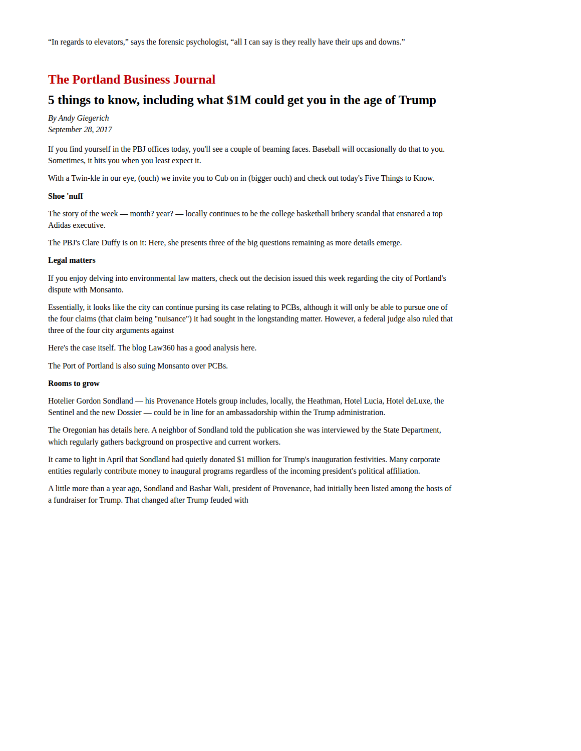“In regards to elevators,” says the forensic psychologist, “all I can say is they really have their ups and downs.”
The Portland Business Journal
5 things to know, including what $1M could get you in the age of Trump
By Andy Giegerich
September 28, 2017
If you find yourself in the PBJ offices today, you'll see a couple of beaming faces. Baseball will occasionally do that to you. Sometimes, it hits you when you least expect it.
With a Twin-kle in our eye, (ouch) we invite you to Cub on in (bigger ouch) and check out today's Five Things to Know.
Shoe 'nuff
The story of the week — month? year? — locally continues to be the college basketball bribery scandal that ensnared a top Adidas executive.
The PBJ's Clare Duffy is on it: Here, she presents three of the big questions remaining as more details emerge.
Legal matters
If you enjoy delving into environmental law matters, check out the decision issued this week regarding the city of Portland's dispute with Monsanto.
Essentially, it looks like the city can continue pursing its case relating to PCBs, although it will only be able to pursue one of the four claims (that claim being "nuisance") it had sought in the longstanding matter. However, a federal judge also ruled that three of the four city arguments against
Here's the case itself. The blog Law360 has a good analysis here.
The Port of Portland is also suing Monsanto over PCBs.
Rooms to grow
Hotelier Gordon Sondland — his Provenance Hotels group includes, locally, the Heathman, Hotel Lucia, Hotel deLuxe, the Sentinel and the new Dossier — could be in line for an ambassadorship within the Trump administration.
The Oregonian has details here. A neighbor of Sondland told the publication she was interviewed by the State Department, which regularly gathers background on prospective and current workers.
It came to light in April that Sondland had quietly donated $1 million for Trump's inauguration festivities. Many corporate entities regularly contribute money to inaugural programs regardless of the incoming president's political affiliation.
A little more than a year ago, Sondland and Bashar Wali, president of Provenance, had initially been listed among the hosts of a fundraiser for Trump. That changed after Trump feuded with